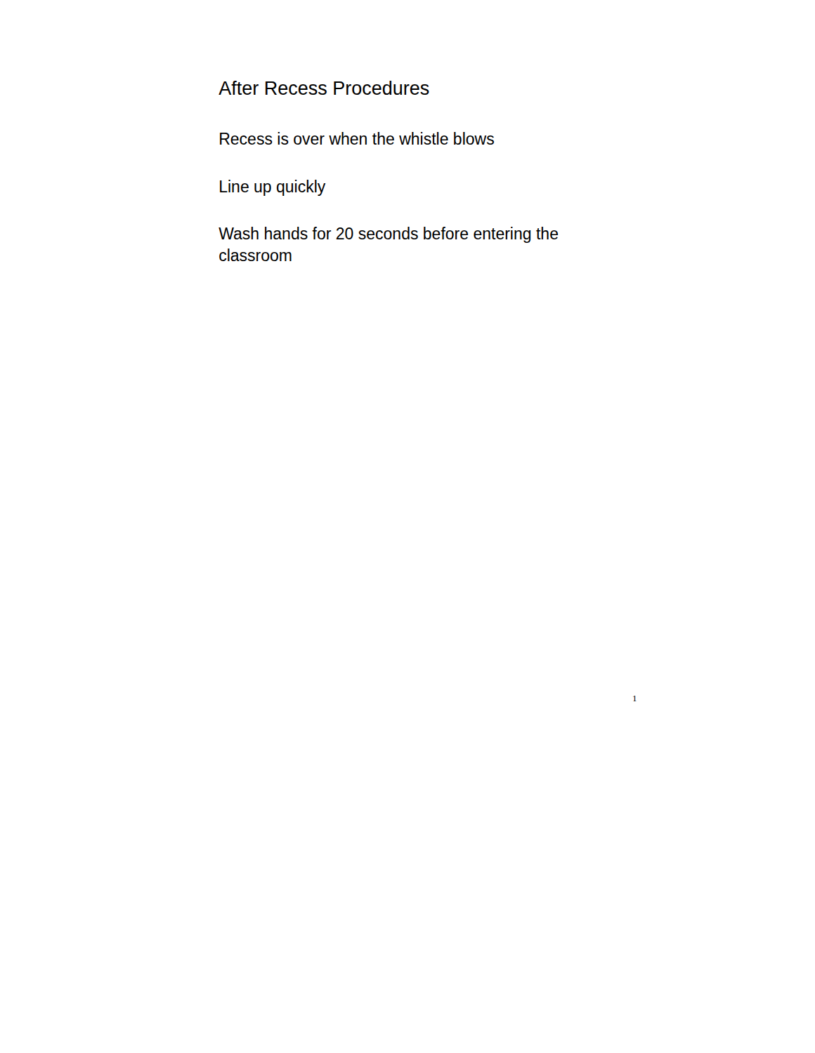After Recess Procedures
Recess is over when the whistle blows
Line up quickly
Wash hands for 20 seconds before entering the classroom
1